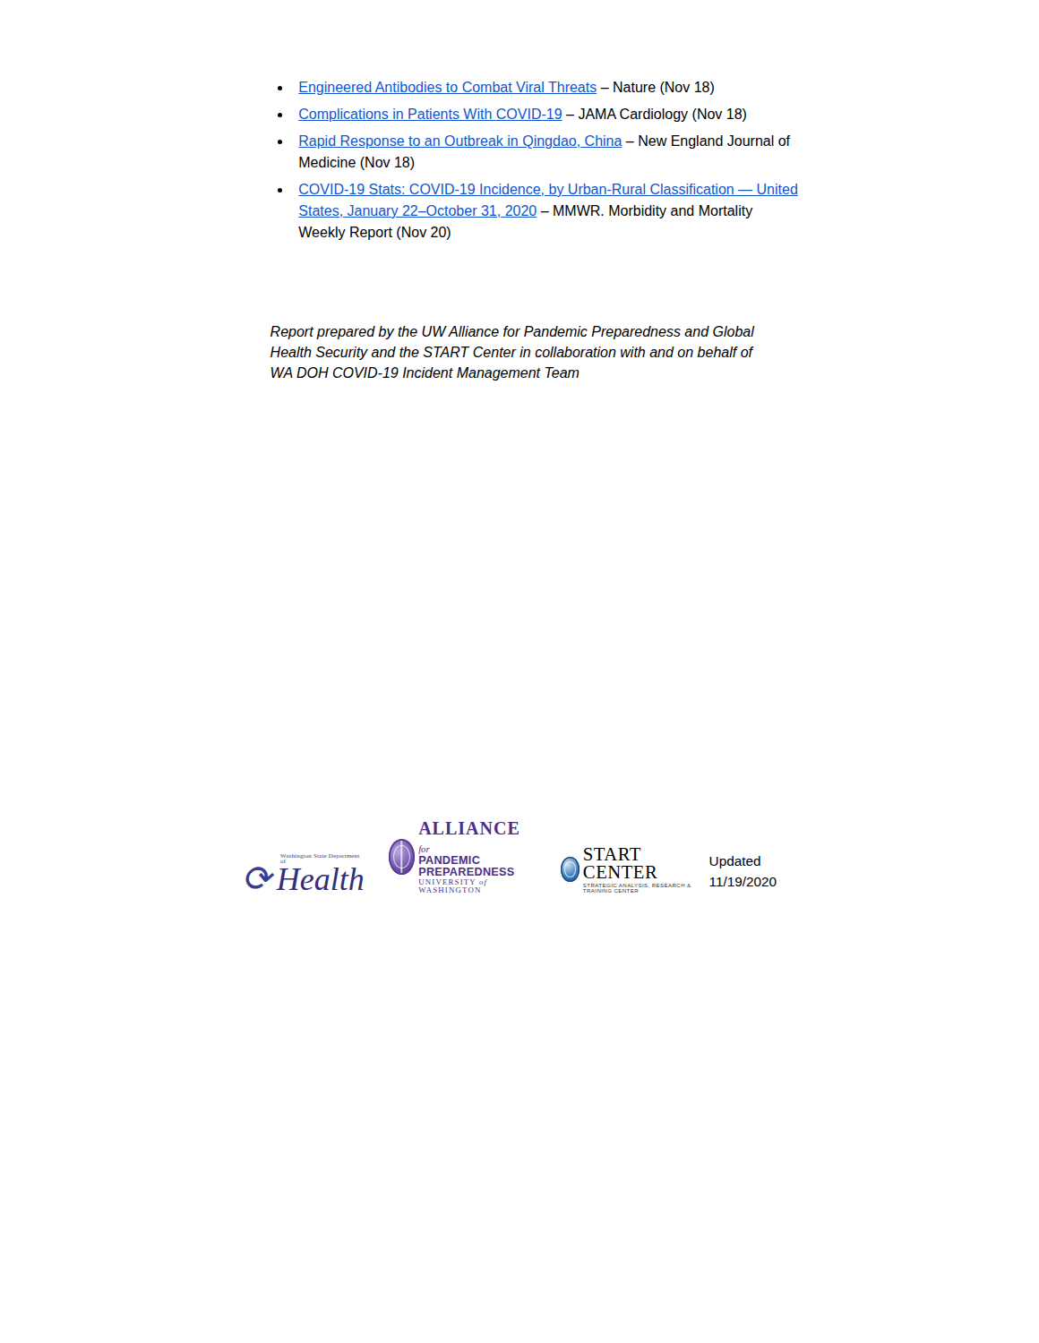Engineered Antibodies to Combat Viral Threats – Nature (Nov 18)
Complications in Patients With COVID-19 – JAMA Cardiology (Nov 18)
Rapid Response to an Outbreak in Qingdao, China – New England Journal of Medicine (Nov 18)
COVID-19 Stats: COVID-19 Incidence, by Urban-Rural Classification — United States, January 22–October 31, 2020 – MMWR. Morbidity and Mortality Weekly Report (Nov 20)
Report prepared by the UW Alliance for Pandemic Preparedness and Global Health Security and the START Center in collaboration with and on behalf of WA DOH COVID-19 Incident Management Team
Washington State Department of
⟳ Health
ALLIANCE for
PANDEMIC PREPAREDNESS
UNIVERSITY of WASHINGTON
START CENTER
STRATEGIC ANALYSIS, RESEARCH & TRAINING CENTER
Updated 11/19/2020